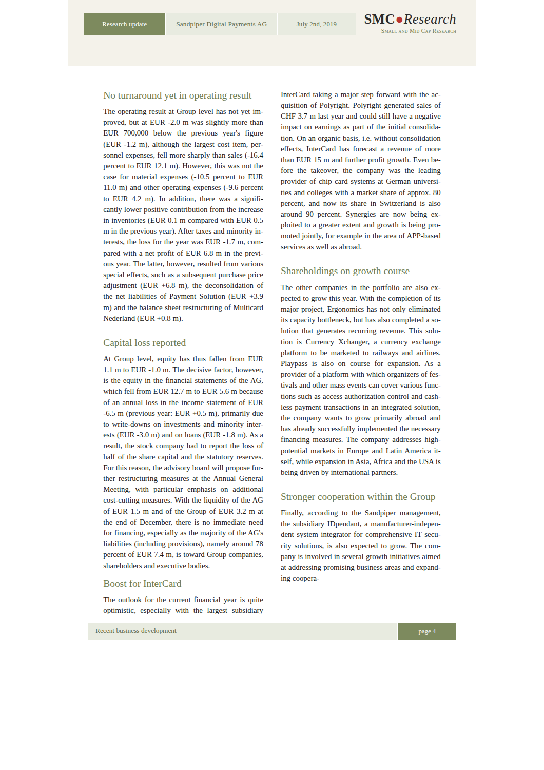Research update
Sandpiper Digital Payments AG
July 2nd, 2019
SMC●Research
Small and Mid Cap Research
No turnaround yet in operating result
The operating result at Group level has not yet improved, but at EUR -2.0 m was slightly more than EUR 700,000 below the previous year's figure (EUR -1.2 m), although the largest cost item, personnel expenses, fell more sharply than sales (-16.4 percent to EUR 12.1 m). However, this was not the case for material expenses (-10.5 percent to EUR 11.0 m) and other operating expenses (-9.6 percent to EUR 4.2 m). In addition, there was a significantly lower positive contribution from the increase in inventories (EUR 0.1 m compared with EUR 0.5 m in the previous year). After taxes and minority interests, the loss for the year was EUR -1.7 m, compared with a net profit of EUR 6.8 m in the previous year. The latter, however, resulted from various special effects, such as a subsequent purchase price adjustment (EUR +6.8 m), the deconsolidation of the net liabilities of Payment Solution (EUR +3.9 m) and the balance sheet restructuring of Multicard Nederland (EUR +0.8 m).
Capital loss reported
At Group level, equity has thus fallen from EUR 1.1 m to EUR -1.0 m. The decisive factor, however, is the equity in the financial statements of the AG, which fell from EUR 12.7 m to EUR 5.6 m because of an annual loss in the income statement of EUR -6.5 m (previous year: EUR +0.5 m), primarily due to write-downs on investments and minority interests (EUR -3.0 m) and on loans (EUR -1.8 m). As a result, the stock company had to report the loss of half of the share capital and the statutory reserves. For this reason, the advisory board will propose further restructuring measures at the Annual General Meeting, with particular emphasis on additional cost-cutting measures. With the liquidity of the AG of EUR 1.5 m and of the Group of EUR 3.2 m at the end of December, there is no immediate need for financing, especially as the majority of the AG's liabilities (including provisions), namely around 78 percent of EUR 7.4 m, is toward Group companies, shareholders and executive bodies.
Boost for InterCard
The outlook for the current financial year is quite optimistic, especially with the largest subsidiary InterCard taking a major step forward with the acquisition of Polyright. Polyright generated sales of CHF 3.7 m last year and could still have a negative impact on earnings as part of the initial consolidation. On an organic basis, i.e. without consolidation effects, InterCard has forecast a revenue of more than EUR 15 m and further profit growth. Even before the takeover, the company was the leading provider of chip card systems at German universities and colleges with a market share of approx. 80 percent, and now its share in Switzerland is also around 90 percent. Synergies are now being exploited to a greater extent and growth is being promoted jointly, for example in the area of APP-based services as well as abroad.
Shareholdings on growth course
The other companies in the portfolio are also expected to grow this year. With the completion of its major project, Ergonomics has not only eliminated its capacity bottleneck, but has also completed a solution that generates recurring revenue. This solution is Currency Xchanger, a currency exchange platform to be marketed to railways and airlines. Playpass is also on course for expansion. As a provider of a platform with which organizers of festivals and other mass events can cover various functions such as access authorization control and cashless payment transactions in an integrated solution, the company wants to grow primarily abroad and has already successfully implemented the necessary financing measures. The company addresses high-potential markets in Europe and Latin America itself, while expansion in Asia, Africa and the USA is being driven by international partners.
Stronger cooperation within the Group
Finally, according to the Sandpiper management, the subsidiary IDpendant, a manufacturer-independent system integrator for comprehensive IT security solutions, is also expected to grow. The company is involved in several growth initiatives aimed at addressing promising business areas and expanding coopera-
Recent business development
page 4